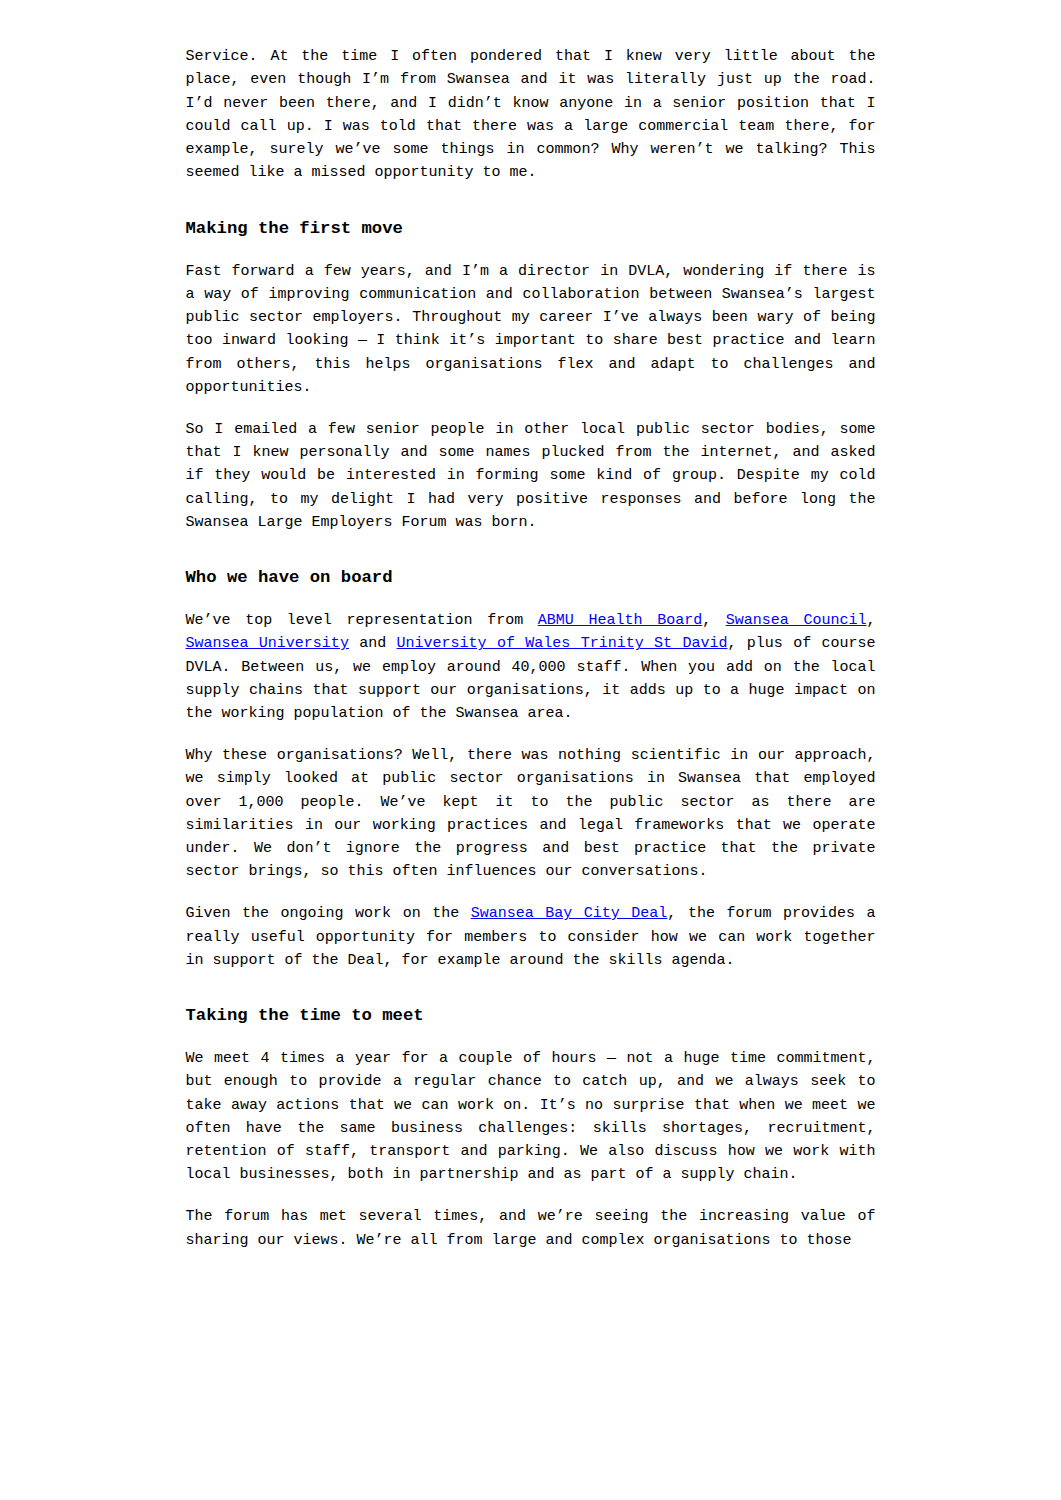Service. At the time I often pondered that I knew very little about the place, even though I’m from Swansea and it was literally just up the road. I’d never been there, and I didn’t know anyone in a senior position that I could call up. I was told that there was a large commercial team there, for example, surely we’ve some things in common? Why weren’t we talking? This seemed like a missed opportunity to me.
Making the first move
Fast forward a few years, and I’m a director in DVLA, wondering if there is a way of improving communication and collaboration between Swansea’s largest public sector employers. Throughout my career I’ve always been wary of being too inward looking — I think it’s important to share best practice and learn from others, this helps organisations flex and adapt to challenges and opportunities.
So I emailed a few senior people in other local public sector bodies, some that I knew personally and some names plucked from the internet, and asked if they would be interested in forming some kind of group. Despite my cold calling, to my delight I had very positive responses and before long the Swansea Large Employers Forum was born.
Who we have on board
We’ve top level representation from ABMU Health Board, Swansea Council, Swansea University and University of Wales Trinity St David, plus of course DVLA. Between us, we employ around 40,000 staff. When you add on the local supply chains that support our organisations, it adds up to a huge impact on the working population of the Swansea area.
Why these organisations? Well, there was nothing scientific in our approach, we simply looked at public sector organisations in Swansea that employed over 1,000 people. We’ve kept it to the public sector as there are similarities in our working practices and legal frameworks that we operate under. We don’t ignore the progress and best practice that the private sector brings, so this often influences our conversations.
Given the ongoing work on the Swansea Bay City Deal, the forum provides a really useful opportunity for members to consider how we can work together in support of the Deal, for example around the skills agenda.
Taking the time to meet
We meet 4 times a year for a couple of hours — not a huge time commitment, but enough to provide a regular chance to catch up, and we always seek to take away actions that we can work on. It’s no surprise that when we meet we often have the same business challenges: skills shortages, recruitment, retention of staff, transport and parking. We also discuss how we work with local businesses, both in partnership and as part of a supply chain.
The forum has met several times, and we’re seeing the increasing value of sharing our views. We’re all from large and complex organisations to those